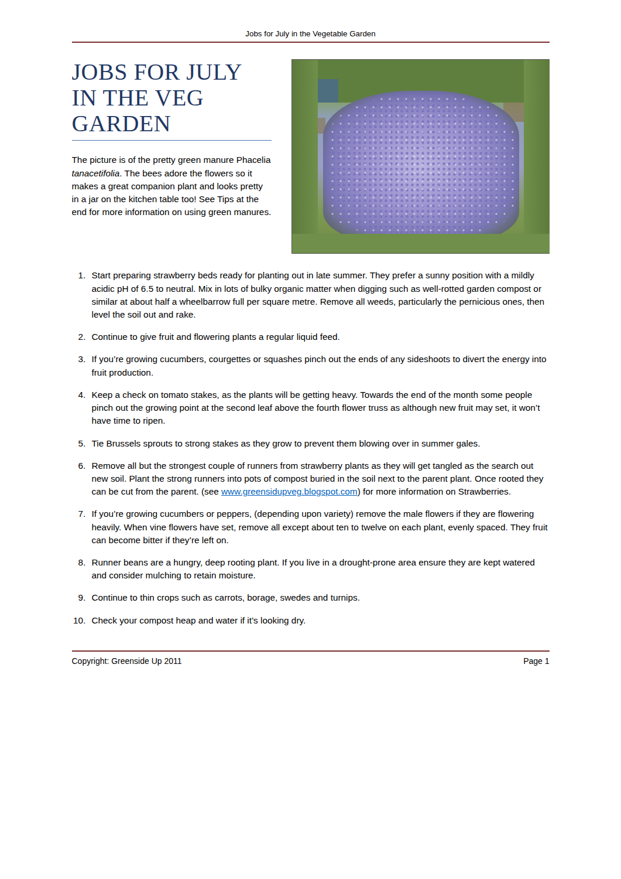Jobs for July in the Vegetable Garden
JOBS FOR JULY IN THE VEG GARDEN
The picture is of the pretty green manure Phacelia tanacetifolia. The bees adore the flowers so it makes a great companion plant and looks pretty in a jar on the kitchen table too! See Tips at the end for more information on using green manures.
Start preparing strawberry beds ready for planting out in late summer. They prefer a sunny position with a mildly acidic pH of 6.5 to neutral. Mix in lots of bulky organic matter when digging such as well-rotted garden compost or similar at about half a wheelbarrow full per square metre. Remove all weeds, particularly the pernicious ones, then level the soil out and rake.
Continue to give fruit and flowering plants a regular liquid feed.
If you’re growing cucumbers, courgettes or squashes pinch out the ends of any sideshoots to divert the energy into fruit production.
Keep a check on tomato stakes, as the plants will be getting heavy. Towards the end of the month some people pinch out the growing point at the second leaf above the fourth flower truss as although new fruit may set, it won’t have time to ripen.
Tie Brussels sprouts to strong stakes as they grow to prevent them blowing over in summer gales.
Remove all but the strongest couple of runners from strawberry plants as they will get tangled as the search out new soil. Plant the strong runners into pots of compost buried in the soil next to the parent plant. Once rooted they can be cut from the parent. (see www.greensidupveg.blogspot.com) for more information on Strawberries.
If you’re growing cucumbers or peppers, (depending upon variety) remove the male flowers if they are flowering heavily. When vine flowers have set, remove all except about ten to twelve on each plant, evenly spaced. They fruit can become bitter if they’re left on.
Runner beans are a hungry, deep rooting plant. If you live in a drought-prone area ensure they are kept watered and consider mulching to retain moisture.
Continue to thin crops such as carrots, borage, swedes and turnips.
Check your compost heap and water if it’s looking dry.
Copyright: Greenside Up 2011 Page 1